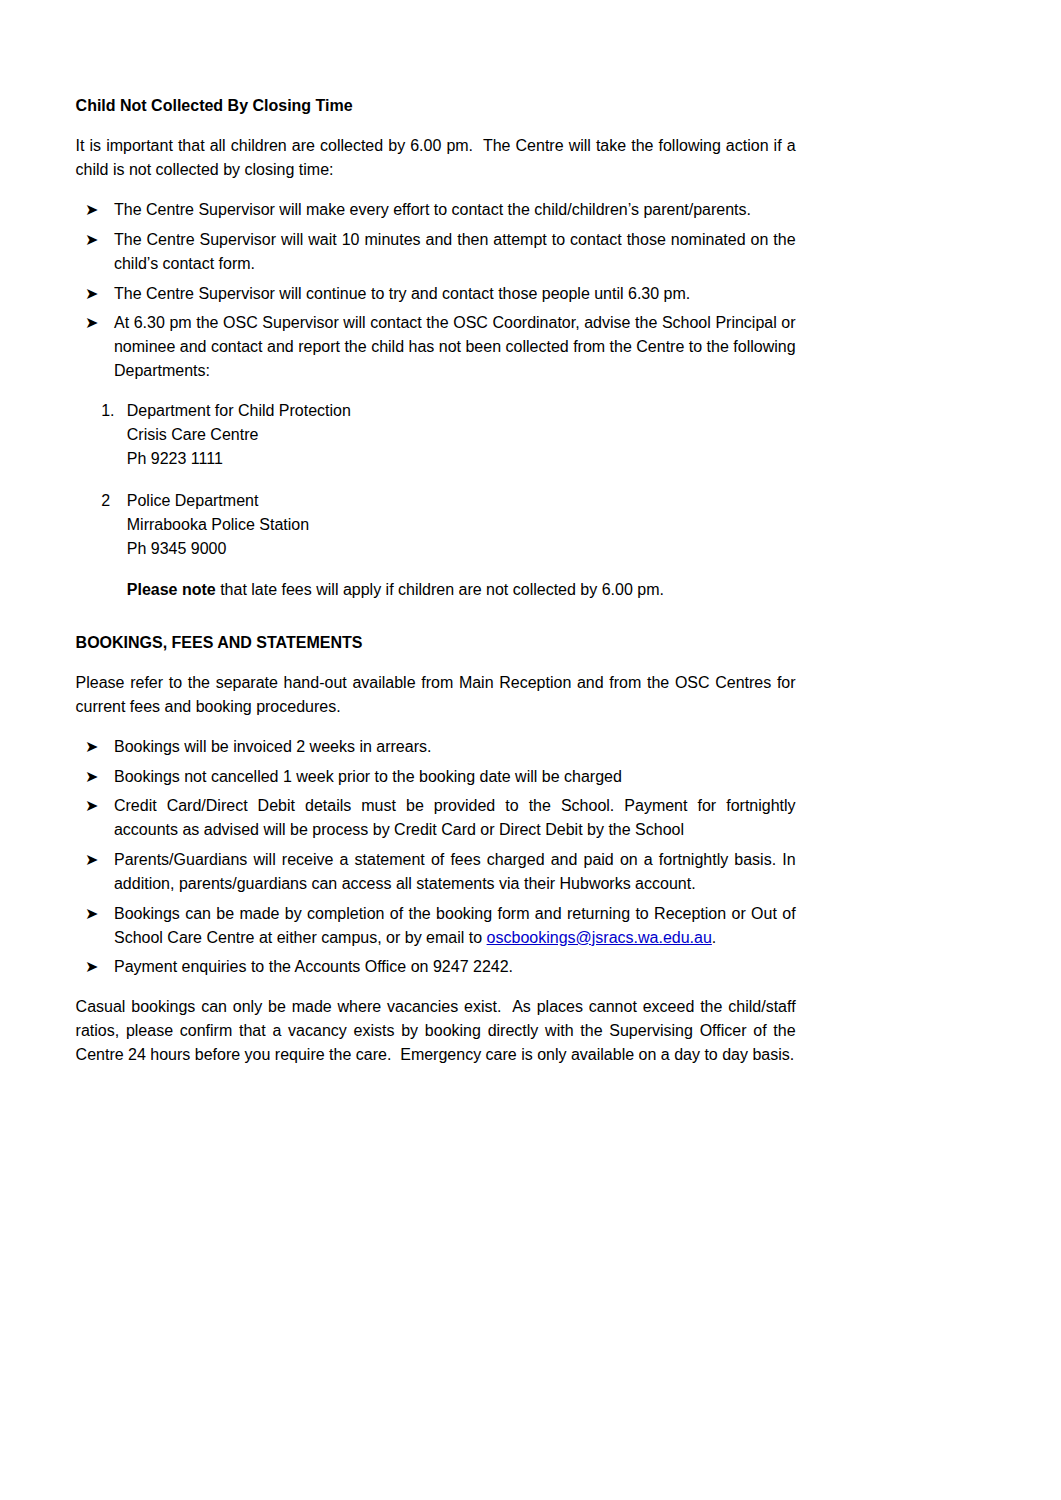Child Not Collected By Closing Time
It is important that all children are collected by 6.00 pm. The Centre will take the following action if a child is not collected by closing time:
The Centre Supervisor will make every effort to contact the child/children’s parent/parents.
The Centre Supervisor will wait 10 minutes and then attempt to contact those nominated on the child’s contact form.
The Centre Supervisor will continue to try and contact those people until 6.30 pm.
At 6.30 pm the OSC Supervisor will contact the OSC Coordinator, advise the School Principal or nominee and contact and report the child has not been collected from the Centre to the following Departments:
Department for Child Protection Crisis Care Centre Ph 9223 1111
Police Department Mirrabooka Police Station Ph 9345 9000
Please note that late fees will apply if children are not collected by 6.00 pm.
BOOKINGS, FEES AND STATEMENTS
Please refer to the separate hand-out available from Main Reception and from the OSC Centres for current fees and booking procedures.
Bookings will be invoiced 2 weeks in arrears.
Bookings not cancelled 1 week prior to the booking date will be charged
Credit Card/Direct Debit details must be provided to the School. Payment for fortnightly accounts as advised will be process by Credit Card or Direct Debit by the School
Parents/Guardians will receive a statement of fees charged and paid on a fortnightly basis. In addition, parents/guardians can access all statements via their Hubworks account.
Bookings can be made by completion of the booking form and returning to Reception or Out of School Care Centre at either campus, or by email to oscbookings@jsracs.wa.edu.au.
Payment enquiries to the Accounts Office on 9247 2242.
Casual bookings can only be made where vacancies exist. As places cannot exceed the child/staff ratios, please confirm that a vacancy exists by booking directly with the Supervising Officer of the Centre 24 hours before you require the care. Emergency care is only available on a day to day basis.